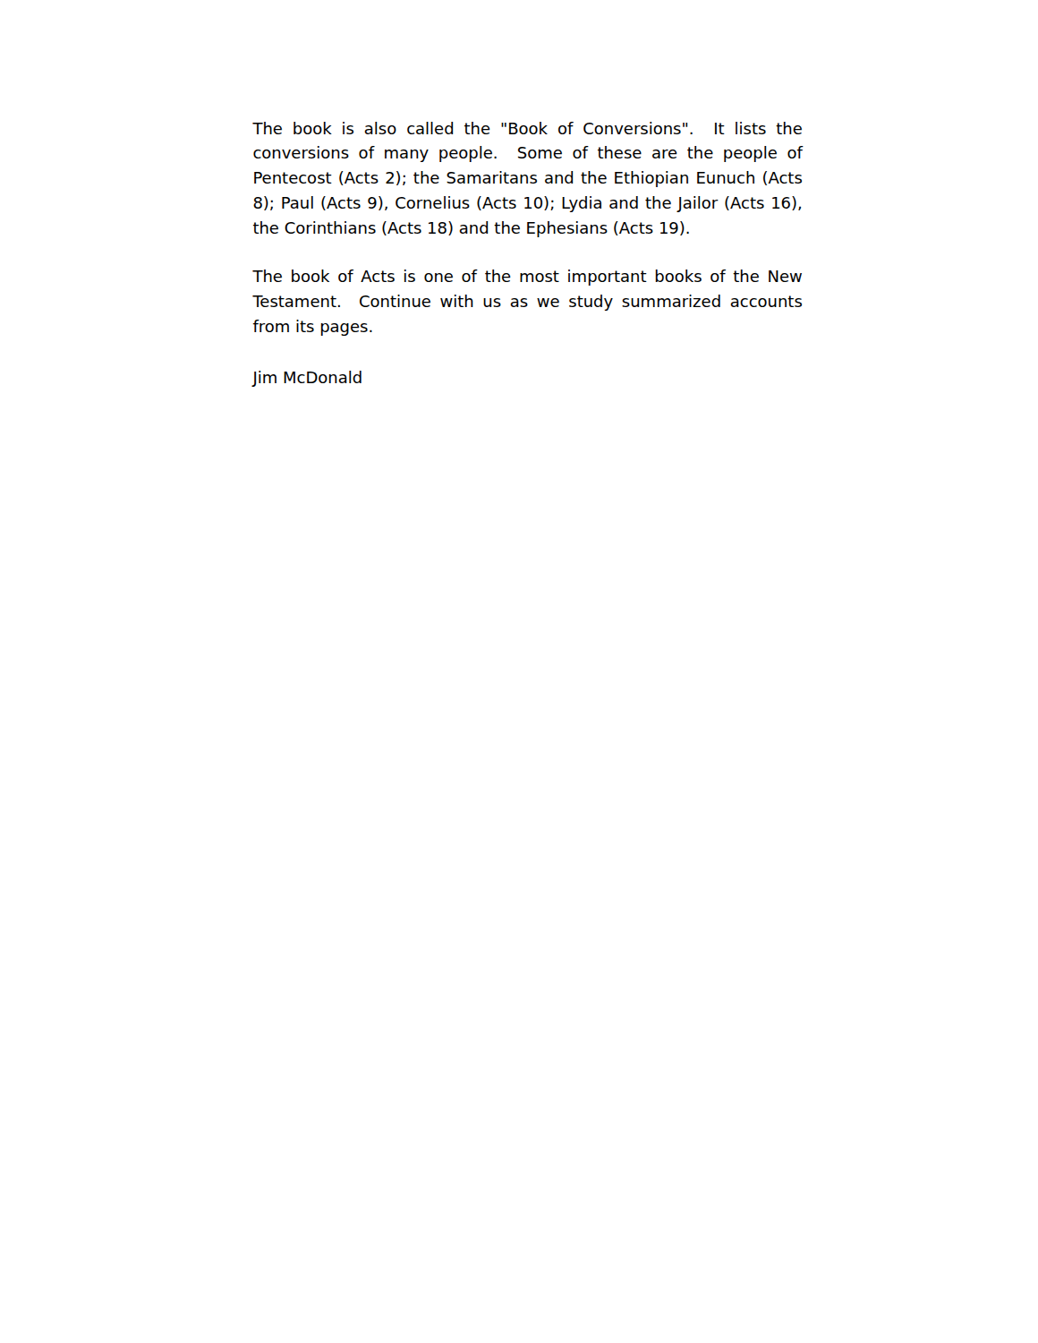The book is also called the "Book of Conversions". It lists the conversions of many people. Some of these are the people of Pentecost (Acts 2); the Samaritans and the Ethiopian Eunuch (Acts 8); Paul (Acts 9), Cornelius (Acts 10); Lydia and the Jailor (Acts 16), the Corinthians (Acts 18) and the Ephesians (Acts 19).
The book of Acts is one of the most important books of the New Testament. Continue with us as we study summarized accounts from its pages.
Jim McDonald